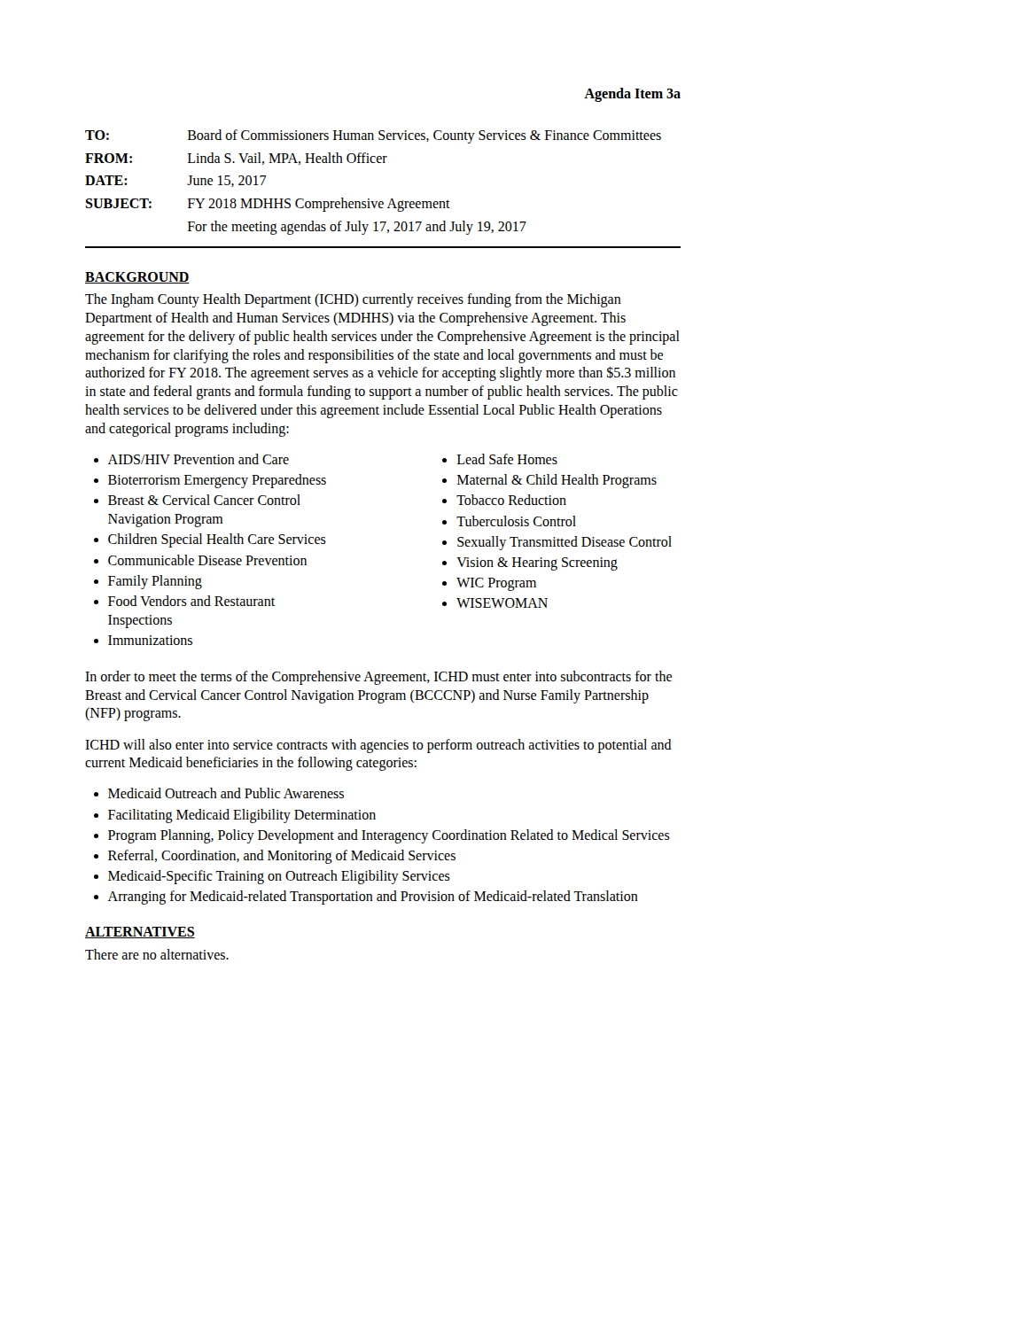Agenda Item 3a
| TO: | Board of Commissioners Human Services, County Services & Finance Committees |
| FROM: | Linda S. Vail, MPA, Health Officer |
| DATE: | June 15, 2017 |
| SUBJECT: | FY 2018 MDHHS Comprehensive Agreement |
| | For the meeting agendas of July 17, 2017 and July 19, 2017 |
BACKGROUND
The Ingham County Health Department (ICHD) currently receives funding from the Michigan Department of Health and Human Services (MDHHS) via the Comprehensive Agreement. This agreement for the delivery of public health services under the Comprehensive Agreement is the principal mechanism for clarifying the roles and responsibilities of the state and local governments and must be authorized for FY 2018. The agreement serves as a vehicle for accepting slightly more than $5.3 million in state and federal grants and formula funding to support a number of public health services. The public health services to be delivered under this agreement include Essential Local Public Health Operations and categorical programs including:
AIDS/HIV Prevention and Care
Bioterrorism Emergency Preparedness
Breast & Cervical Cancer Control Navigation Program
Children Special Health Care Services
Communicable Disease Prevention
Family Planning
Food Vendors and Restaurant Inspections
Immunizations
Lead Safe Homes
Maternal & Child Health Programs
Tobacco Reduction
Tuberculosis Control
Sexually Transmitted Disease Control
Vision & Hearing Screening
WIC Program
WISEWOMAN
In order to meet the terms of the Comprehensive Agreement, ICHD must enter into subcontracts for the Breast and Cervical Cancer Control Navigation Program (BCCCNP) and Nurse Family Partnership (NFP) programs.
ICHD will also enter into service contracts with agencies to perform outreach activities to potential and current Medicaid beneficiaries in the following categories:
Medicaid Outreach and Public Awareness
Facilitating Medicaid Eligibility Determination
Program Planning, Policy Development and Interagency Coordination Related to Medical Services
Referral, Coordination, and Monitoring of Medicaid Services
Medicaid-Specific Training on Outreach Eligibility Services
Arranging for Medicaid-related Transportation and Provision of Medicaid-related Translation
ALTERNATIVES
There are no alternatives.